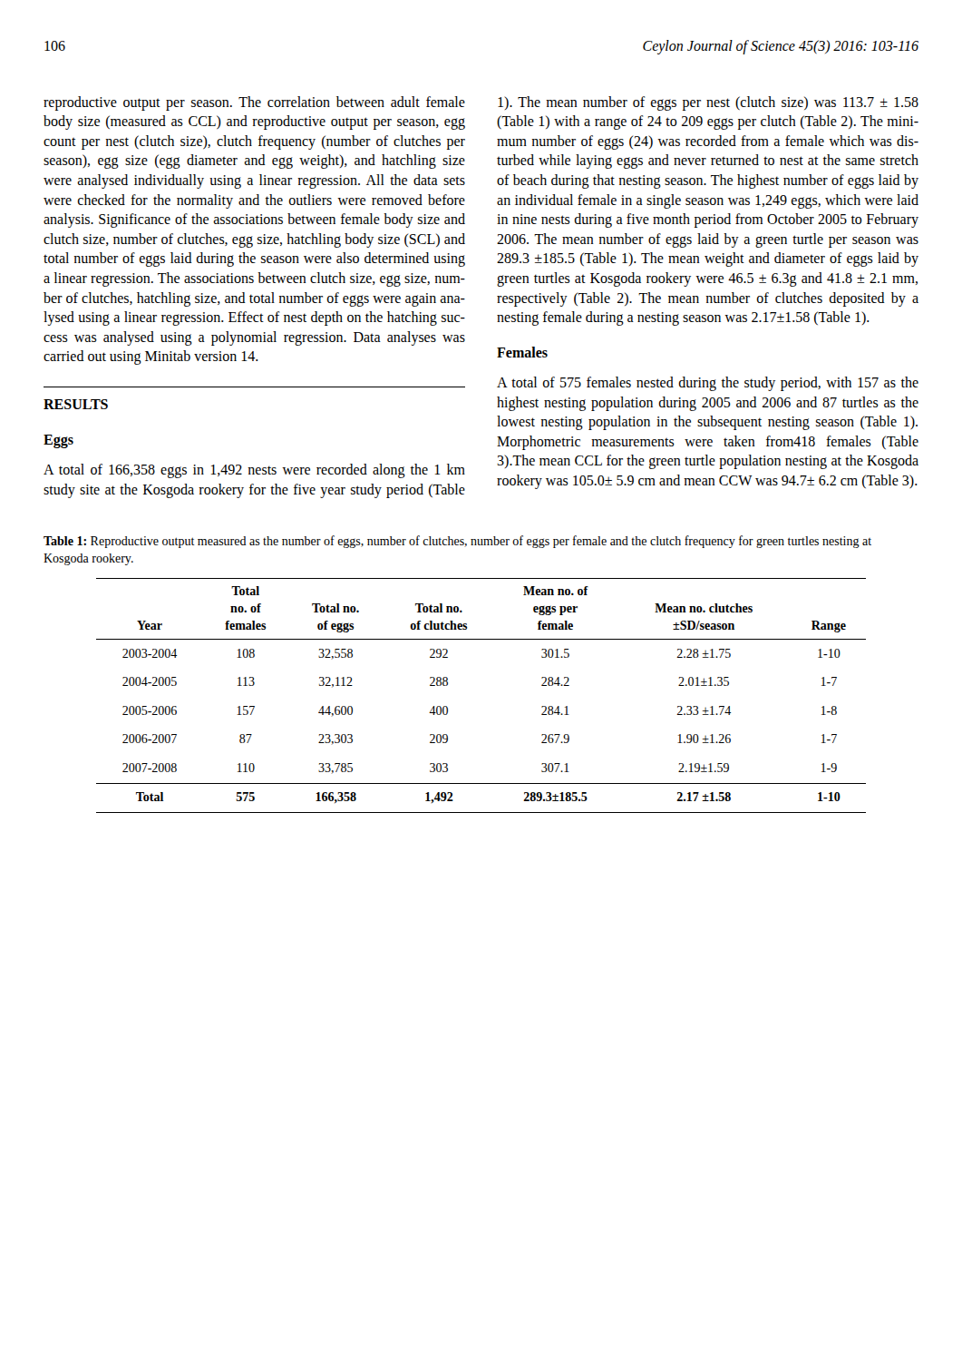106
Ceylon Journal of Science 45(3) 2016: 103-116
reproductive output per season. The correlation between adult female body size (measured as CCL) and reproductive output per season, egg count per nest (clutch size), clutch frequency (number of clutches per season), egg size (egg diameter and egg weight), and hatchling size were analysed individually using a linear regression. All the data sets were checked for the normality and the outliers were removed before analysis. Significance of the associations between female body size and clutch size, number of clutches, egg size, hatchling body size (SCL) and total number of eggs laid during the season were also determined using a linear regression. The associations between clutch size, egg size, number of clutches, hatchling size, and total number of eggs were again analysed using a linear regression. Effect of nest depth on the hatching success was analysed using a polynomial regression. Data analyses was carried out using Minitab version 14.
RESULTS
Eggs
A total of 166,358 eggs in 1,492 nests were recorded along the 1 km study site at the Kosgoda rookery for the five year study period (Table 1). The mean number of eggs per nest (clutch size) was 113.7 ± 1.58 (Table 1) with a range of 24 to 209 eggs per clutch (Table 2). The minimum number of eggs (24) was recorded from a female which was disturbed while laying eggs and never returned to nest at the same stretch of beach during that nesting season. The highest number of eggs laid by an individual female in a single season was 1,249 eggs, which were laid in nine nests during a five month period from October 2005 to February 2006. The mean number of eggs laid by a green turtle per season was 289.3 ±185.5 (Table 1). The mean weight and diameter of eggs laid by green turtles at Kosgoda rookery were 46.5 ± 6.3g and 41.8 ± 2.1 mm, respectively (Table 2). The mean number of clutches deposited by a nesting female during a nesting season was 2.17±1.58 (Table 1).
Females
A total of 575 females nested during the study period, with 157 as the highest nesting population during 2005 and 2006 and 87 turtles as the lowest nesting population in the subsequent nesting season (Table 1). Morphometric measurements were taken from418 females (Table 3).The mean CCL for the green turtle population nesting at the Kosgoda rookery was 105.0± 5.9 cm and mean CCW was 94.7± 6.2 cm (Table 3).
Table 1: Reproductive output measured as the number of eggs, number of clutches, number of eggs per female and the clutch frequency for green turtles nesting at Kosgoda rookery.
| Year | Total no. of females | Total no. of eggs | Total no. of clutches | Mean no. of eggs per female | Mean no. clutches ±SD/season | Range |
| --- | --- | --- | --- | --- | --- | --- |
| 2003-2004 | 108 | 32,558 | 292 | 301.5 | 2.28 ±1.75 | 1-10 |
| 2004-2005 | 113 | 32,112 | 288 | 284.2 | 2.01±1.35 | 1-7 |
| 2005-2006 | 157 | 44,600 | 400 | 284.1 | 2.33 ±1.74 | 1-8 |
| 2006-2007 | 87 | 23,303 | 209 | 267.9 | 1.90 ±1.26 | 1-7 |
| 2007-2008 | 110 | 33,785 | 303 | 307.1 | 2.19±1.59 | 1-9 |
| Total | 575 | 166,358 | 1,492 | 289.3±185.5 | 2.17 ±1.58 | 1-10 |